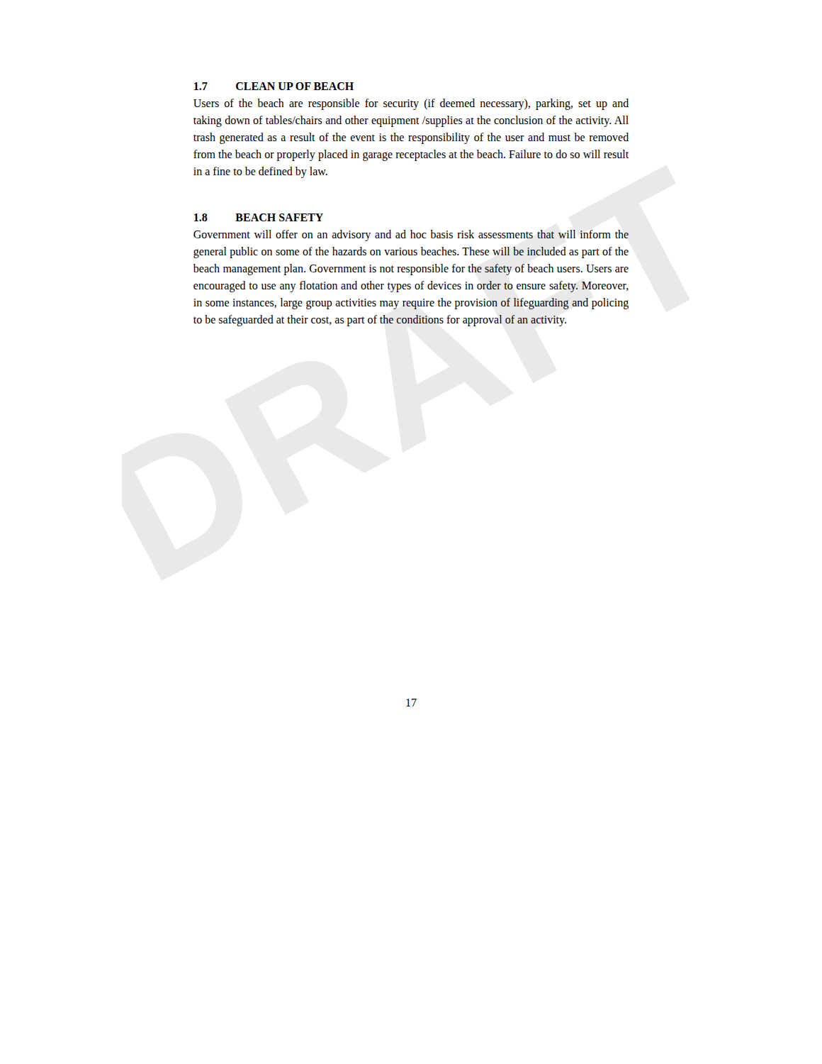DRAFT
1.7 CLEAN UP OF BEACH
Users of the beach are responsible for security (if deemed necessary), parking, set up and taking down of tables/chairs and other equipment /supplies at the conclusion of the activity. All trash generated as a result of the event is the responsibility of the user and must be removed from the beach or properly placed in garage receptacles at the beach. Failure to do so will result in a fine to be defined by law.
1.8 BEACH SAFETY
Government will offer on an advisory and ad hoc basis risk assessments that will inform the general public on some of the hazards on various beaches. These will be included as part of the beach management plan. Government is not responsible for the safety of beach users. Users are encouraged to use any flotation and other types of devices in order to ensure safety. Moreover, in some instances, large group activities may require the provision of lifeguarding and policing to be safeguarded at their cost, as part of the conditions for approval of an activity.
17